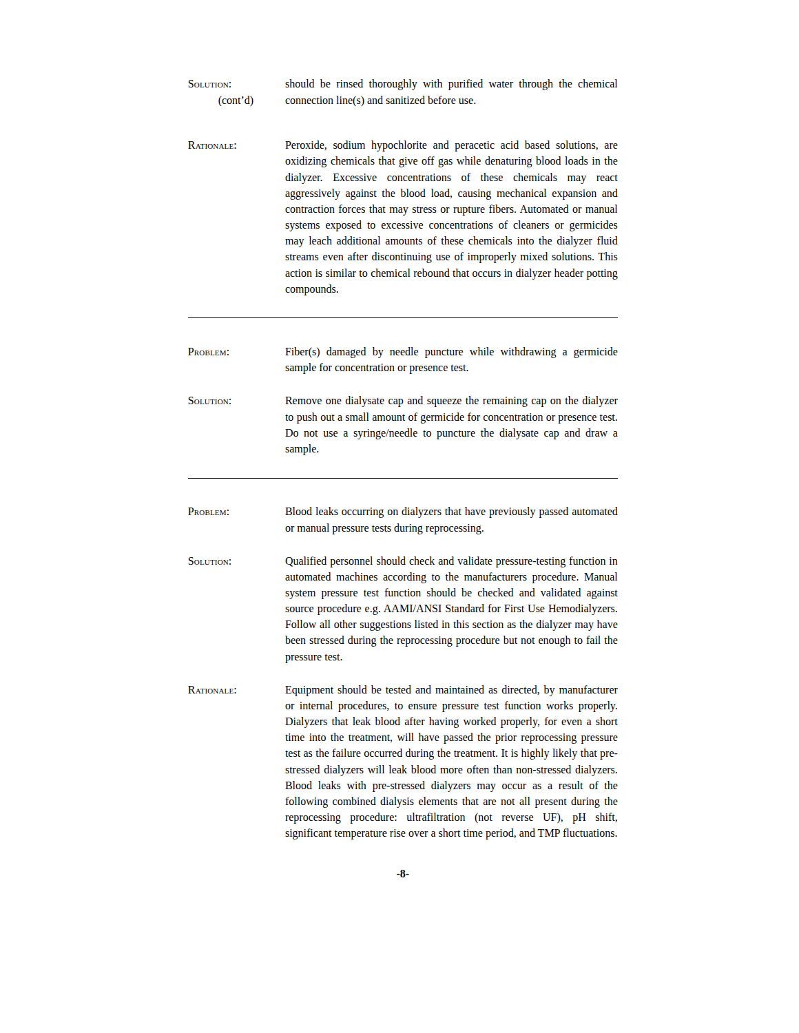Solution: (cont’d)
should be rinsed thoroughly with purified water through the chemical connection line(s) and sanitized before use.
Rationale:
Peroxide, sodium hypochlorite and peracetic acid based solutions, are oxidizing chemicals that give off gas while denaturing blood loads in the dialyzer. Excessive concentrations of these chemicals may react aggressively against the blood load, causing mechanical expansion and contraction forces that may stress or rupture fibers. Automated or manual systems exposed to excessive concentrations of cleaners or germicides may leach additional amounts of these chemicals into the dialyzer fluid streams even after discontinuing use of improperly mixed solutions. This action is similar to chemical rebound that occurs in dialyzer header potting compounds.
Problem:
Fiber(s) damaged by needle puncture while withdrawing a germicide sample for concentration or presence test.
Solution:
Remove one dialysate cap and squeeze the remaining cap on the dialyzer to push out a small amount of germicide for concentration or presence test. Do not use a syringe/needle to puncture the dialysate cap and draw a sample.
Problem:
Blood leaks occurring on dialyzers that have previously passed automated or manual pressure tests during reprocessing.
Solution:
Qualified personnel should check and validate pressure-testing function in automated machines according to the manufacturers procedure. Manual system pressure test function should be checked and validated against source procedure e.g. AAMI/ANSI Standard for First Use Hemodialyzers. Follow all other suggestions listed in this section as the dialyzer may have been stressed during the reprocessing procedure but not enough to fail the pressure test.
Rationale:
Equipment should be tested and maintained as directed, by manufacturer or internal procedures, to ensure pressure test function works properly. Dialyzers that leak blood after having worked properly, for even a short time into the treatment, will have passed the prior reprocessing pressure test as the failure occurred during the treatment. It is highly likely that pre-stressed dialyzers will leak blood more often than non-stressed dialyzers. Blood leaks with pre-stressed dialyzers may occur as a result of the following combined dialysis elements that are not all present during the reprocessing procedure: ultrafiltration (not reverse UF), pH shift, significant temperature rise over a short time period, and TMP fluctuations.
-8-